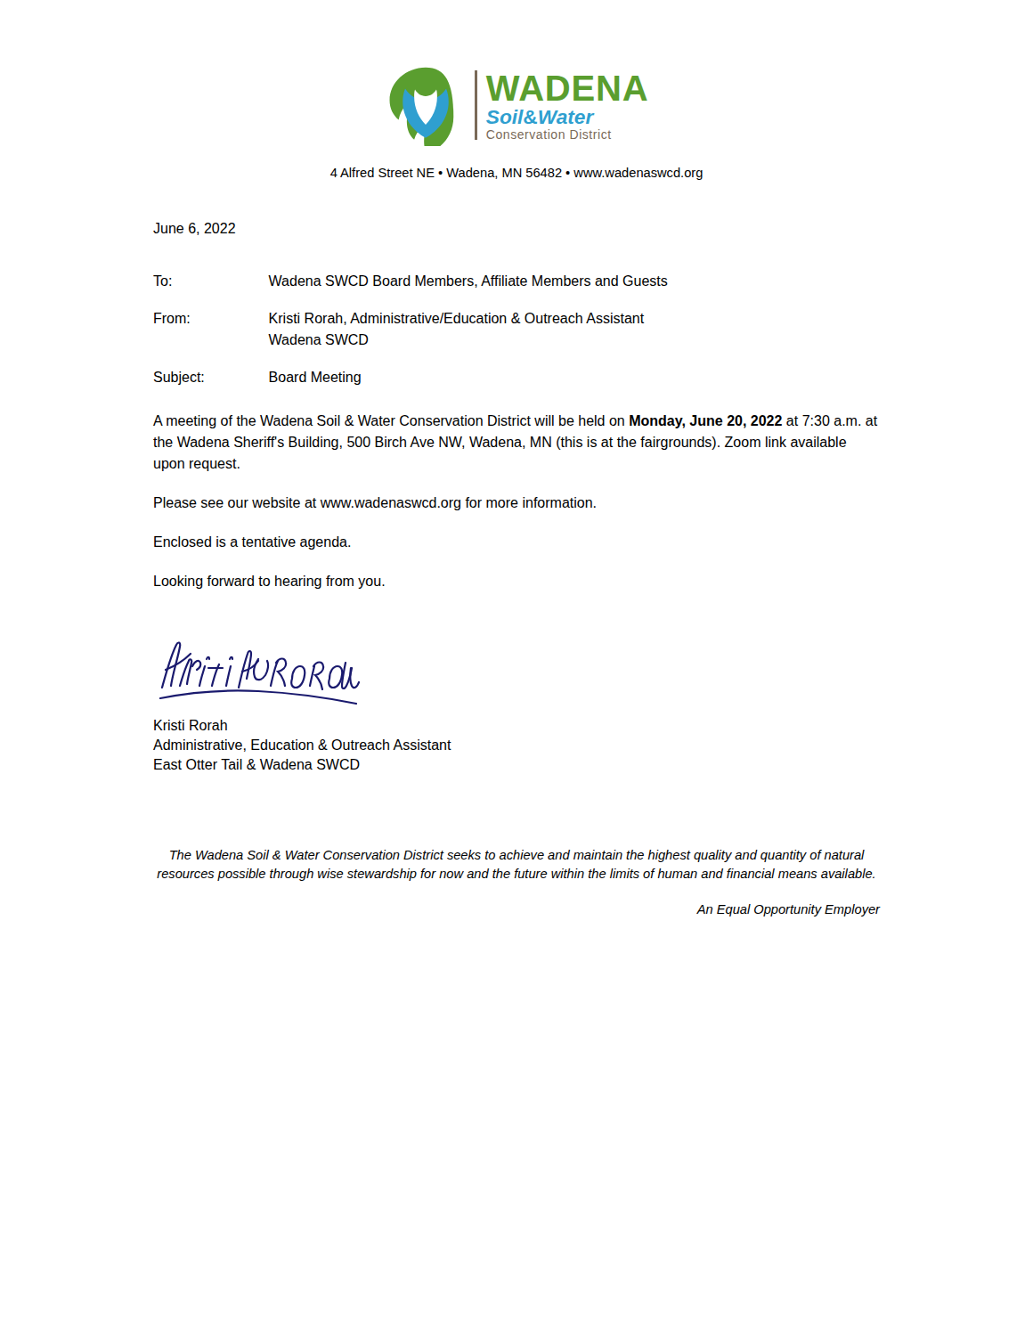WADENA
Soil&Water
Conservation District
4 Alfred Street NE • Wadena, MN 56482 • www.wadenaswcd.org
June 6, 2022
| To: | Wadena SWCD Board Members, Affiliate Members and Guests |
| From: | Kristi Rorah, Administrative/Education & Outreach Assistant Wadena SWCD |
| Subject: | Board Meeting |
A meeting of the Wadena Soil & Water Conservation District will be held on Monday, June 20, 2022 at 7:30 a.m. at the Wadena Sheriff's Building, 500 Birch Ave NW, Wadena, MN (this is at the fairgrounds). Zoom link available upon request.
Please see our website at www.wadenaswcd.org for more information.
Enclosed is a tentative agenda.
Looking forward to hearing from you.
Kristi Rorah
Administrative, Education & Outreach Assistant
East Otter Tail & Wadena SWCD
The Wadena Soil & Water Conservation District seeks to achieve and maintain the highest quality and quantity of natural resources possible through wise stewardship for now and the future within the limits of human and financial means available.
An Equal Opportunity Employer